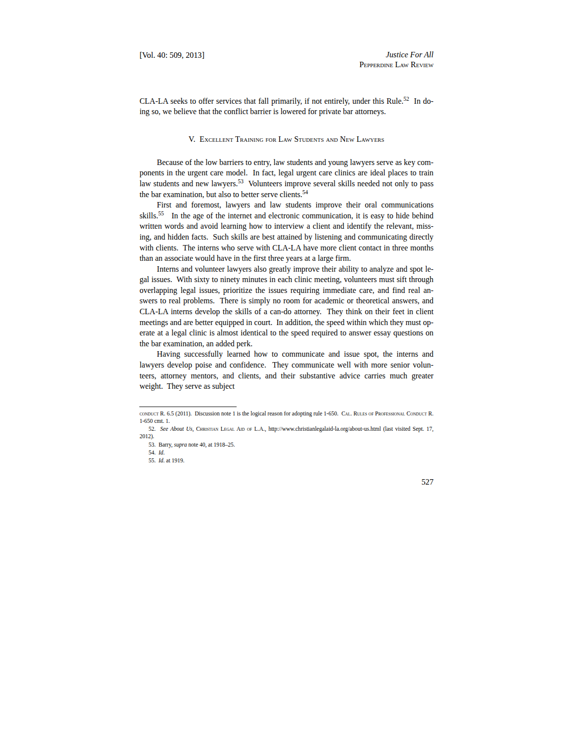[Vol. 40: 509, 2013]
Justice For All
Pepperdine Law Review
CLA-LA seeks to offer services that fall primarily, if not entirely, under this Rule.52 In doing so, we believe that the conflict barrier is lowered for private bar attorneys.
V. Excellent Training for Law Students and New Lawyers
Because of the low barriers to entry, law students and young lawyers serve as key components in the urgent care model. In fact, legal urgent care clinics are ideal places to train law students and new lawyers.53 Volunteers improve several skills needed not only to pass the bar examination, but also to better serve clients.54
First and foremost, lawyers and law students improve their oral communications skills.55 In the age of the internet and electronic communication, it is easy to hide behind written words and avoid learning how to interview a client and identify the relevant, missing, and hidden facts. Such skills are best attained by listening and communicating directly with clients. The interns who serve with CLA-LA have more client contact in three months than an associate would have in the first three years at a large firm.
Interns and volunteer lawyers also greatly improve their ability to analyze and spot legal issues. With sixty to ninety minutes in each clinic meeting, volunteers must sift through overlapping legal issues, prioritize the issues requiring immediate care, and find real answers to real problems. There is simply no room for academic or theoretical answers, and CLA-LA interns develop the skills of a can-do attorney. They think on their feet in client meetings and are better equipped in court. In addition, the speed within which they must operate at a legal clinic is almost identical to the speed required to answer essay questions on the bar examination, an added perk.
Having successfully learned how to communicate and issue spot, the interns and lawyers develop poise and confidence. They communicate well with more senior volunteers, attorney mentors, and clients, and their substantive advice carries much greater weight. They serve as subject
conduct R. 6.5 (2011). Discussion note 1 is the logical reason for adopting rule 1-650. Cal. Rules of Professional Conduct R. 1-650 cmt. 1.
52. See About Us, Christian Legal Aid of L.A., http://www.christianlegalaid-la.org/about-us.html (last visited Sept. 17, 2012).
53. Barry, supra note 40, at 1918–25.
54. Id.
55. Id. at 1919.
527